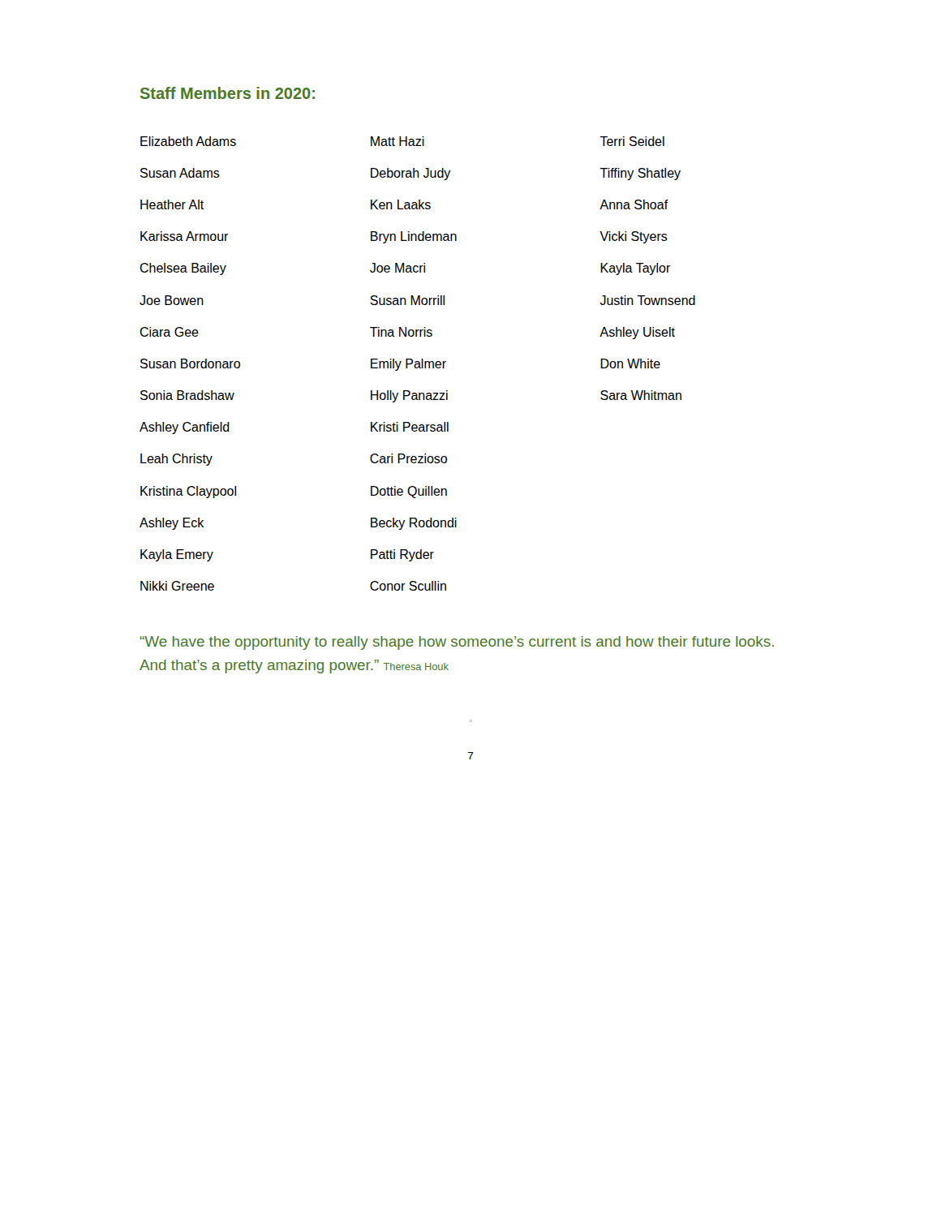Staff Members in 2020:
Elizabeth Adams
Susan Adams
Heather Alt
Karissa Armour
Chelsea Bailey
Joe Bowen
Ciara Gee
Susan Bordonaro
Sonia Bradshaw
Ashley Canfield
Leah Christy
Kristina Claypool
Ashley Eck
Kayla Emery
Nikki Greene
Matt Hazi
Deborah Judy
Ken Laaks
Bryn Lindeman
Joe Macri
Susan Morrill
Tina Norris
Emily Palmer
Holly Panazzi
Kristi Pearsall
Cari Prezioso
Dottie Quillen
Becky Rodondi
Patti Ryder
Conor Scullin
Terri Seidel
Tiffiny Shatley
Anna Shoaf
Vicki Styers
Kayla Taylor
Justin Townsend
Ashley Uiselt
Don White
Sara Whitman
“We have the opportunity to really shape how someone’s current is and how their future looks. And that’s a pretty amazing power.” Theresa Houk
7